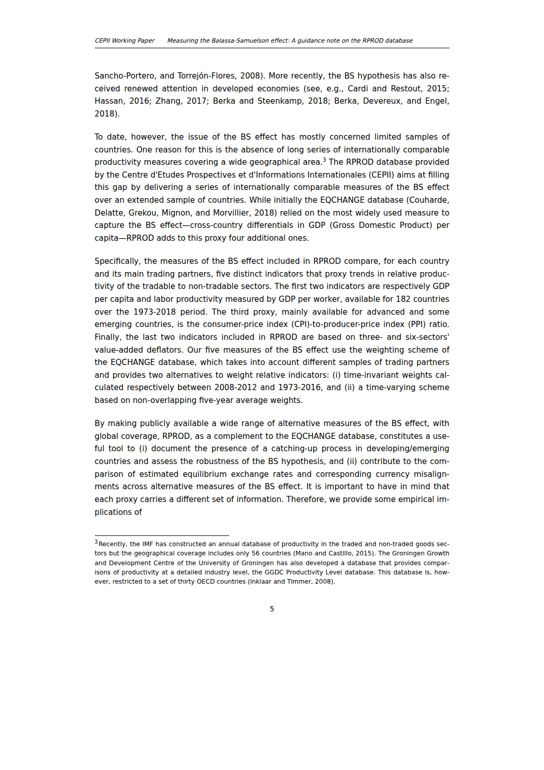CEPII Working Paper Measuring the Balassa-Samuelson effect: A guidance note on the RPROD database
Sancho-Portero, and Torrejón-Flores, 2008). More recently, the BS hypothesis has also received renewed attention in developed economies (see, e.g., Cardi and Restout, 2015; Hassan, 2016; Zhang, 2017; Berka and Steenkamp, 2018; Berka, Devereux, and Engel, 2018).
To date, however, the issue of the BS effect has mostly concerned limited samples of countries. One reason for this is the absence of long series of internationally comparable productivity measures covering a wide geographical area.3 The RPROD database provided by the Centre d'Etudes Prospectives et d'Informations Internationales (CEPII) aims at filling this gap by delivering a series of internationally comparable measures of the BS effect over an extended sample of countries. While initially the EQCHANGE database (Couharde, Delatte, Grekou, Mignon, and Morvillier, 2018) relied on the most widely used measure to capture the BS effect—cross-country differentials in GDP (Gross Domestic Product) per capita—RPROD adds to this proxy four additional ones.
Specifically, the measures of the BS effect included in RPROD compare, for each country and its main trading partners, five distinct indicators that proxy trends in relative productivity of the tradable to non-tradable sectors. The first two indicators are respectively GDP per capita and labor productivity measured by GDP per worker, available for 182 countries over the 1973-2018 period. The third proxy, mainly available for advanced and some emerging countries, is the consumer-price index (CPI)-to-producer-price index (PPI) ratio. Finally, the last two indicators included in RPROD are based on three- and six-sectors' value-added deflators. Our five measures of the BS effect use the weighting scheme of the EQCHANGE database, which takes into account different samples of trading partners and provides two alternatives to weight relative indicators: (i) time-invariant weights calculated respectively between 2008-2012 and 1973-2016, and (ii) a time-varying scheme based on non-overlapping five-year average weights.
By making publicly available a wide range of alternative measures of the BS effect, with global coverage, RPROD, as a complement to the EQCHANGE database, constitutes a useful tool to (i) document the presence of a catching-up process in developing/emerging countries and assess the robustness of the BS hypothesis, and (ii) contribute to the comparison of estimated equilibrium exchange rates and corresponding currency misalignments across alternative measures of the BS effect. It is important to have in mind that each proxy carries a different set of information. Therefore, we provide some empirical implications of
3Recently, the IMF has constructed an annual database of productivity in the traded and non-traded goods sectors but the geographical coverage includes only 56 countries (Mano and Castillo, 2015). The Groningen Growth and Development Centre of the University of Groningen has also developed a database that provides comparisons of productivity at a detailed industry level, the GGDC Productivity Level database. This database is, however, restricted to a set of thirty OECD countries (Inklaar and Timmer, 2008).
5